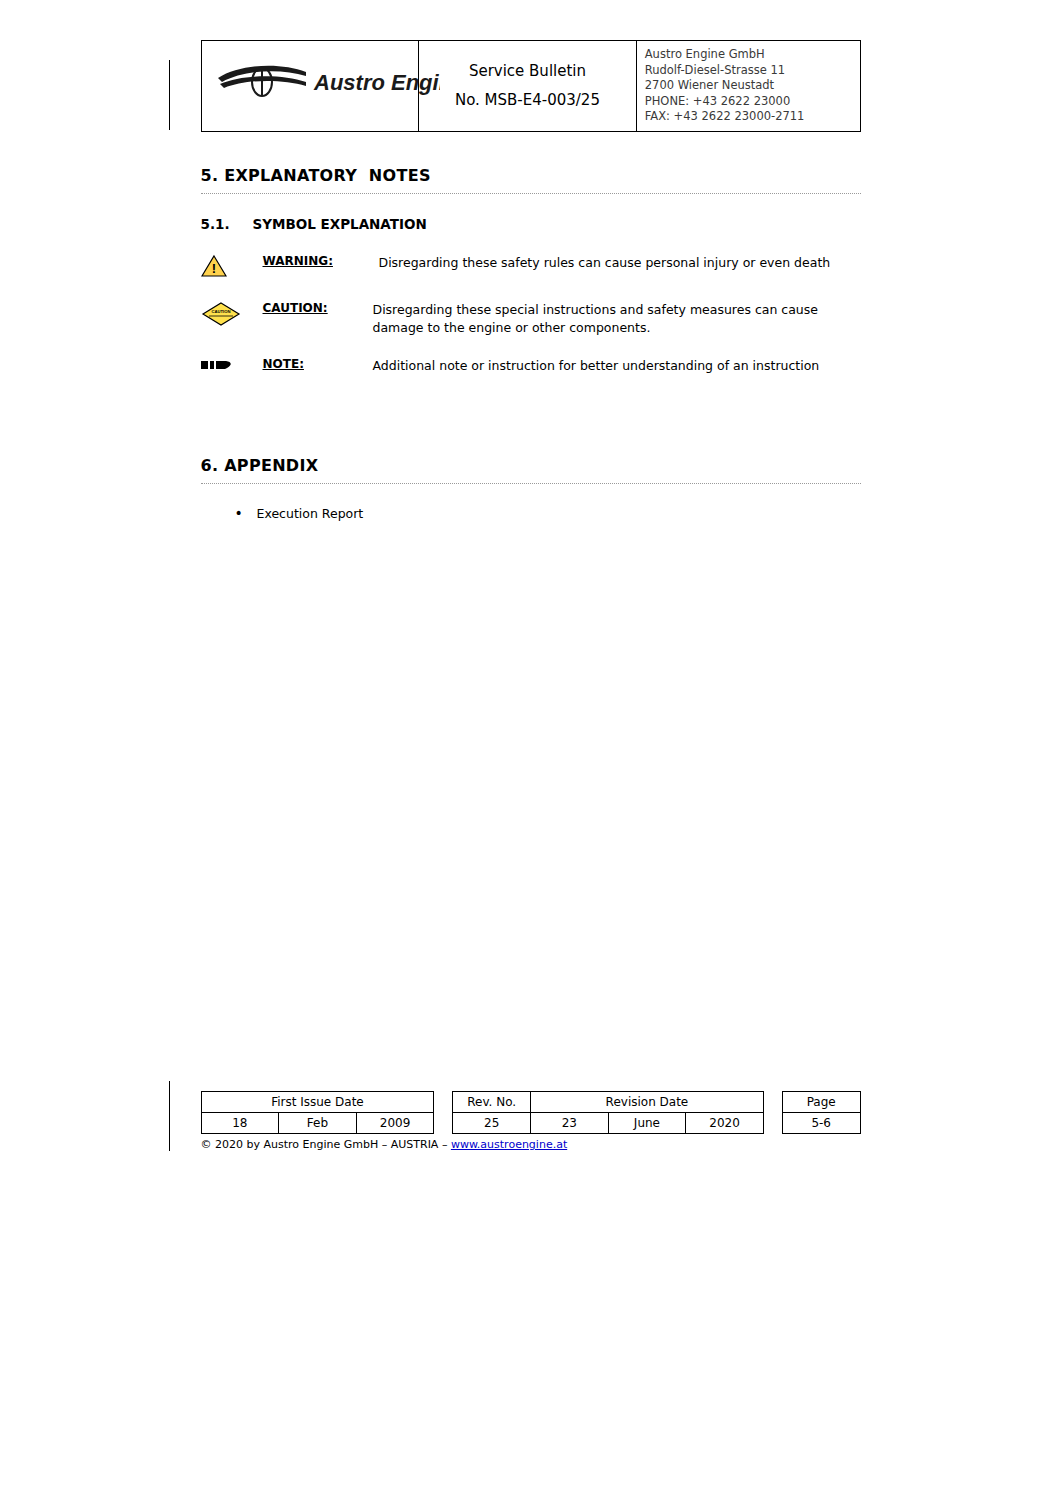| Austro Engine | Service Bulletin No. MSB-E4-003/25 | Austro Engine GmbH Rudolf-Diesel-Strasse 11 2700 Wiener Neustadt PHONE: +43 2622 23000 FAX: +43 2622 23000-2711 |
5. EXPLANATORY NOTES
5.1. SYMBOL EXPLANATION
| ! | WARNING: | Disregarding these safety rules can cause personal injury or even death |
| CAUTION | CAUTION: | Disregarding these special instructions and safety measures can cause damage to the engine or other components. |
| | NOTE: | Additional note or instruction for better understanding of an instruction |
6. APPENDIX
Execution Report
| First Issue Date | | Rev. No. | Revision Date | | Page |
| 18 | Feb | 2009 | | 25 | 23 | June | 2020 | | 5-6 |
© 2020 by Austro Engine GmbH – AUSTRIA – www.austroengine.at